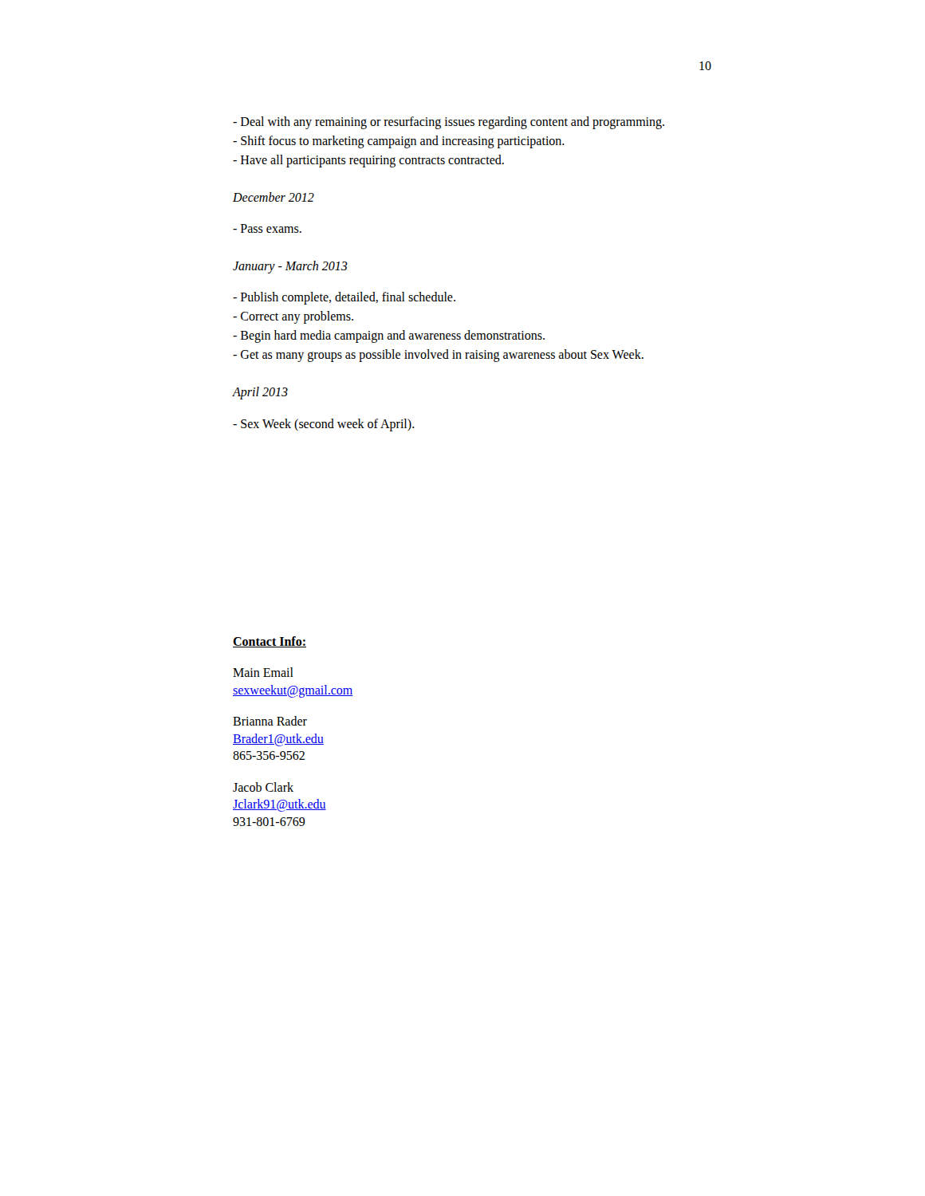10
Deal with any remaining or resurfacing issues regarding content and programming.
Shift focus to marketing campaign and increasing participation.
Have all participants requiring contracts contracted.
December 2012
Pass exams.
January - March 2013
Publish complete, detailed, final schedule.
Correct any problems.
Begin hard media campaign and awareness demonstrations.
Get as many groups as possible involved in raising awareness about Sex Week.
April 2013
Sex Week (second week of April).
Contact Info:
Main Email
sexweekut@gmail.com
Brianna Rader
Brader1@utk.edu
865-356-9562
Jacob Clark
Jclark91@utk.edu
931-801-6769